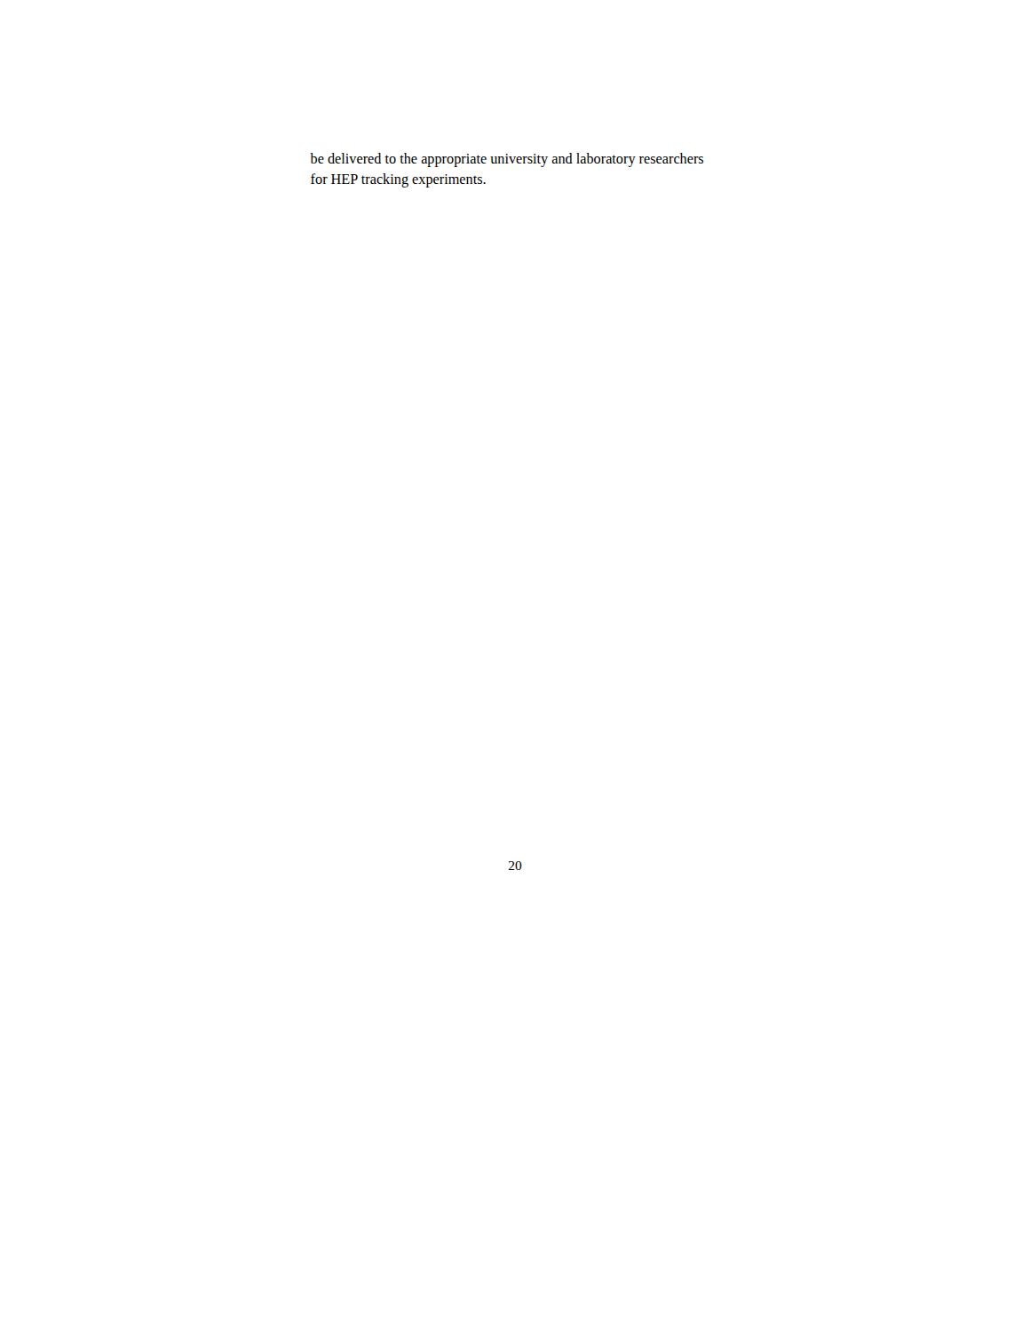be delivered to the appropriate university and laboratory researchers for HEP tracking experiments.
20